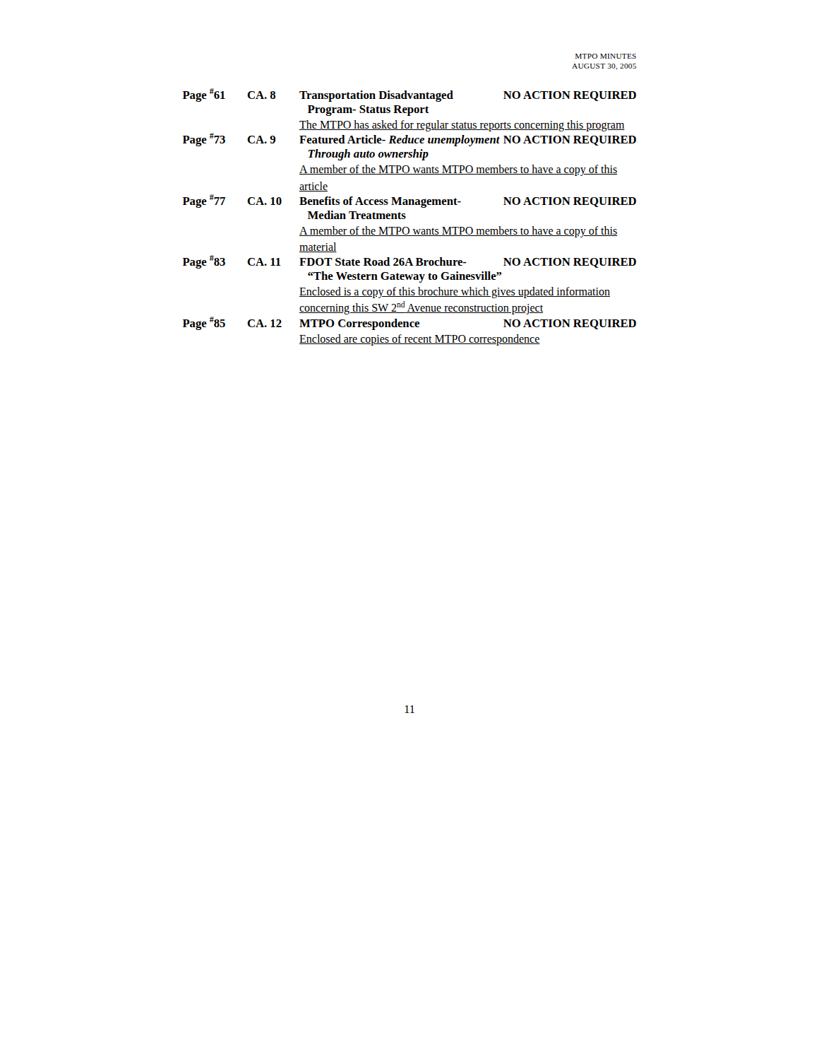MTPO MINUTES
AUGUST 30, 2005
| Page # 61 | CA. 8 | Transportation Disadvantaged Program- Status Report | NO ACTION REQUIRED |
| | | The MTPO has asked for regular status reports concerning this program |
| Page # 73 | CA. 9 | Featured Article- Reduce unemployment Through auto ownership | NO ACTION REQUIRED |
| | | A member of the MTPO wants MTPO members to have a copy of this article |
| Page # 77 | CA. 10 | Benefits of Access Management- Median Treatments | NO ACTION REQUIRED |
| | | A member of the MTPO wants MTPO members to have a copy of this material |
| Page # 83 | CA. 11 | FDOT State Road 26A Brochure- “The Western Gateway to Gainesville” | NO ACTION REQUIRED |
| | | Enclosed is a copy of this brochure which gives updated information concerning this SW 2 nd Avenue reconstruction project |
| Page # 85 | CA. 12 | MTPO Correspondence | NO ACTION REQUIRED |
| | | Enclosed are copies of recent MTPO correspondence |
11